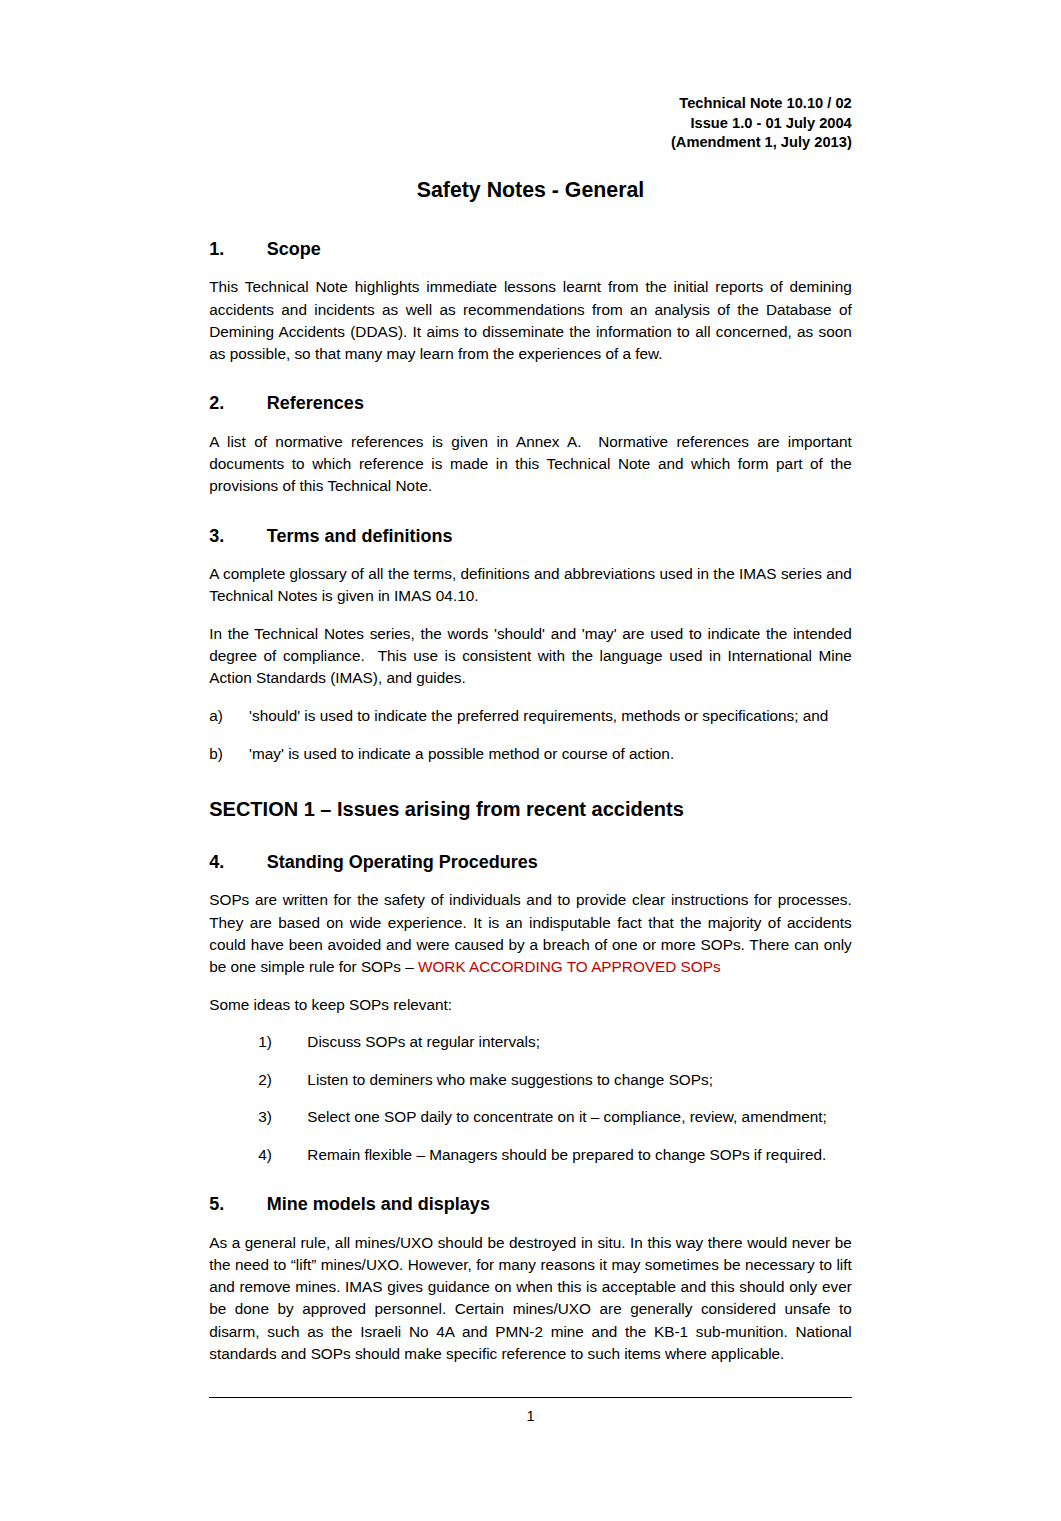Technical Note 10.10 / 02
Issue 1.0 - 01 July 2004
(Amendment 1, July 2013)
Safety Notes - General
1. Scope
This Technical Note highlights immediate lessons learnt from the initial reports of demining accidents and incidents as well as recommendations from an analysis of the Database of Demining Accidents (DDAS). It aims to disseminate the information to all concerned, as soon as possible, so that many may learn from the experiences of a few.
2. References
A list of normative references is given in Annex A. Normative references are important documents to which reference is made in this Technical Note and which form part of the provisions of this Technical Note.
3. Terms and definitions
A complete glossary of all the terms, definitions and abbreviations used in the IMAS series and Technical Notes is given in IMAS 04.10.
In the Technical Notes series, the words 'should' and 'may' are used to indicate the intended degree of compliance. This use is consistent with the language used in International Mine Action Standards (IMAS), and guides.
a)
'should' is used to indicate the preferred requirements, methods or specifications; and
b)
'may' is used to indicate a possible method or course of action.
SECTION 1 – Issues arising from recent accidents
4. Standing Operating Procedures
SOPs are written for the safety of individuals and to provide clear instructions for processes. They are based on wide experience. It is an indisputable fact that the majority of accidents could have been avoided and were caused by a breach of one or more SOPs. There can only be one simple rule for SOPs – WORK ACCORDING TO APPROVED SOPs
Some ideas to keep SOPs relevant:
1)
Discuss SOPs at regular intervals;
2)
Listen to deminers who make suggestions to change SOPs;
3)
Select one SOP daily to concentrate on it – compliance, review, amendment;
4)
Remain flexible – Managers should be prepared to change SOPs if required.
5. Mine models and displays
As a general rule, all mines/UXO should be destroyed in situ. In this way there would never be the need to “lift” mines/UXO. However, for many reasons it may sometimes be necessary to lift and remove mines. IMAS gives guidance on when this is acceptable and this should only ever be done by approved personnel. Certain mines/UXO are generally considered unsafe to disarm, such as the Israeli No 4A and PMN-2 mine and the KB-1 sub-munition. National standards and SOPs should make specific reference to such items where applicable.
1